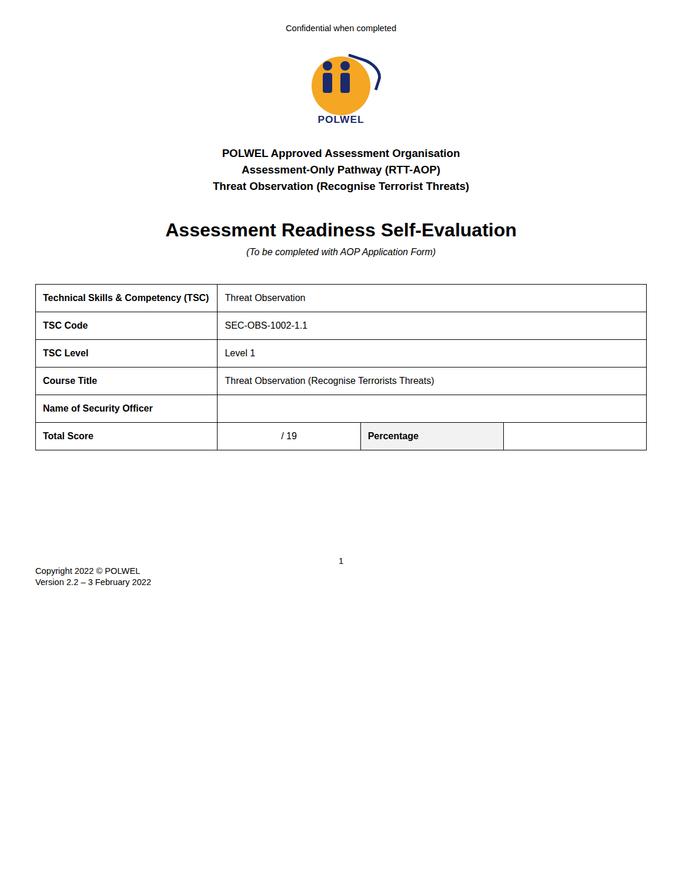Confidential when completed
POLWEL
POLWEL Approved Assessment Organisation
Assessment-Only Pathway (RTT-AOP)
Threat Observation (Recognise Terrorist Threats)
Assessment Readiness Self-Evaluation
(To be completed with AOP Application Form)
| Technical Skills & Competency (TSC) | Threat Observation |
| TSC Code | SEC-OBS-1002-1.1 |
| TSC Level | Level 1 |
| Course Title | Threat Observation (Recognise Terrorists Threats) |
| Name of Security Officer | |
| Total Score | / 19 | Percentage | |
1
Copyright 2022 © POLWEL
Version 2.2 – 3 February 2022